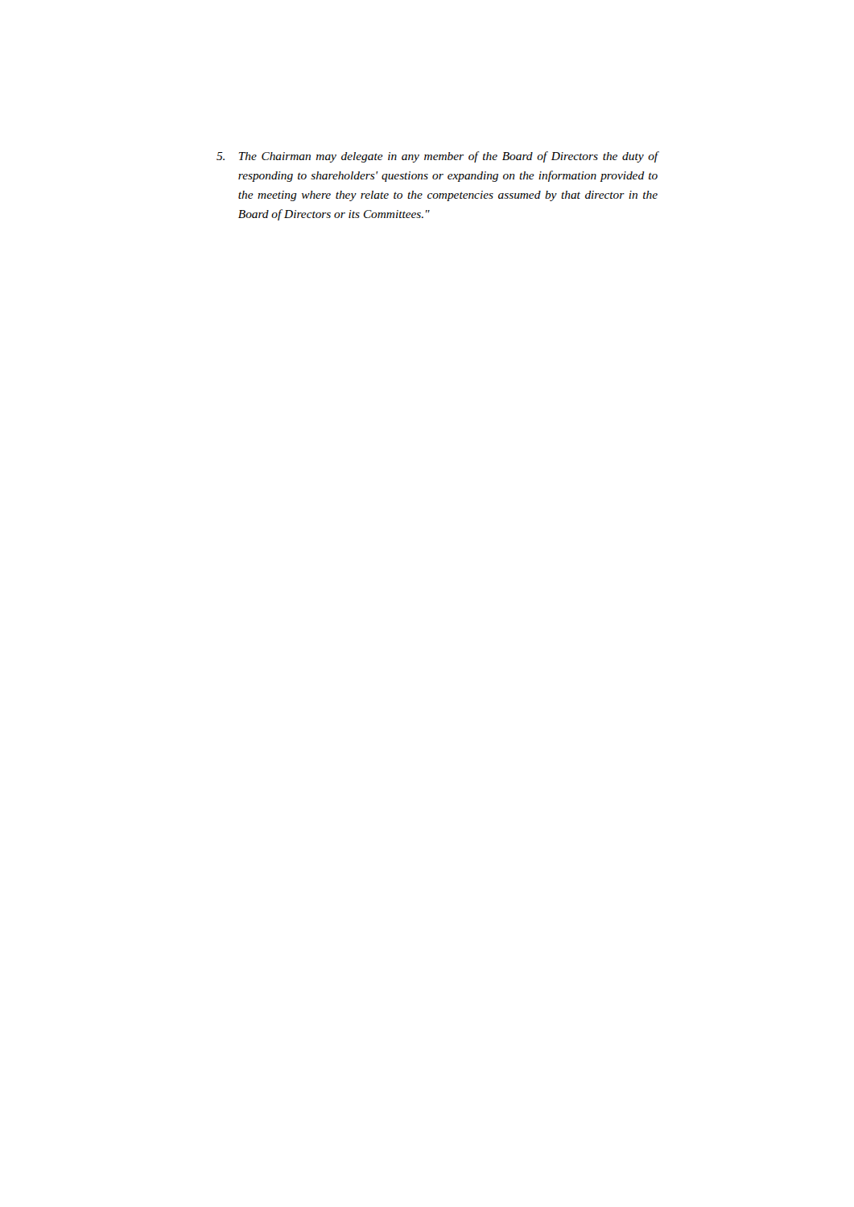The Chairman may delegate in any member of the Board of Directors the duty of responding to shareholders' questions or expanding on the information provided to the meeting where they relate to the competencies assumed by that director in the Board of Directors or its Committees."